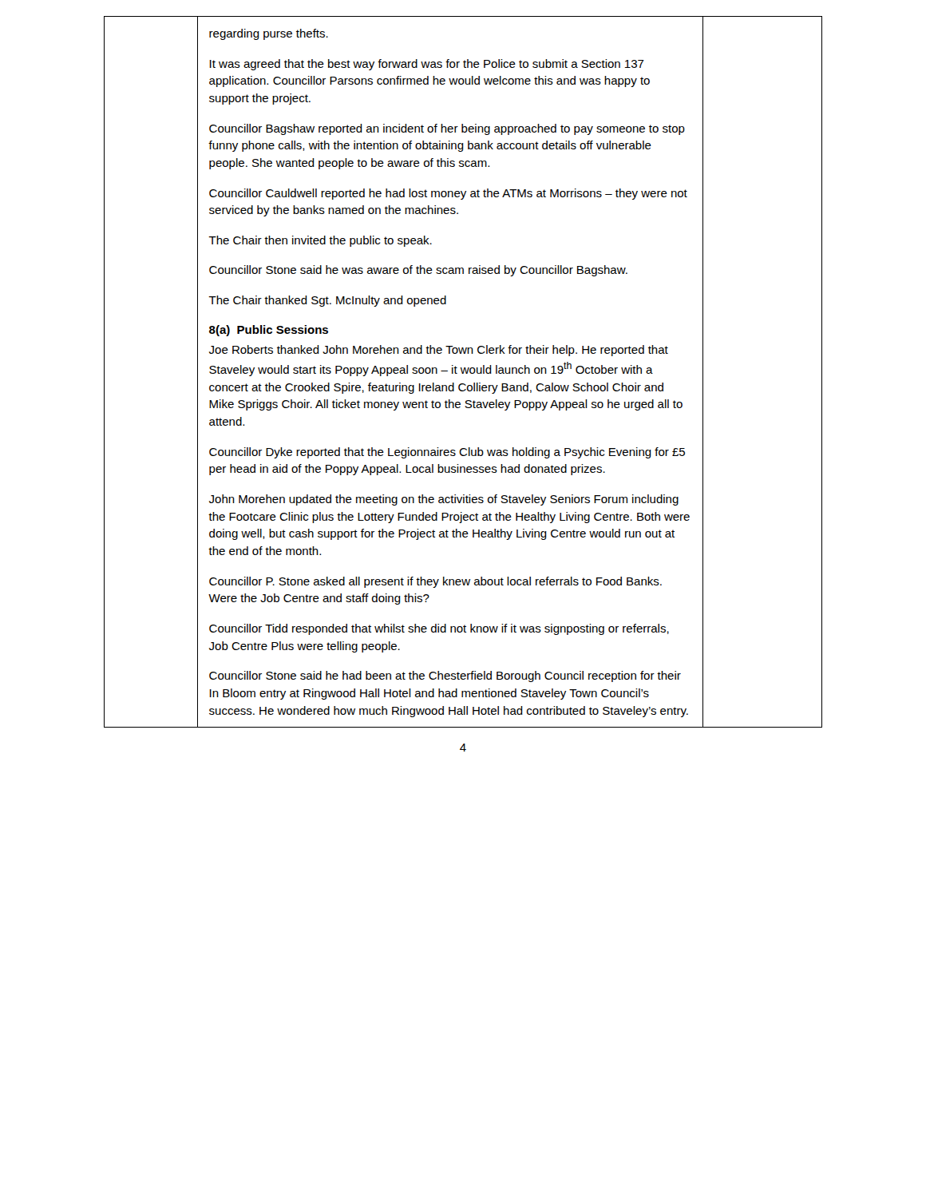| | regarding purse thefts. It was agreed that the best way forward was for the Police to submit a Section 137 application. Councillor Parsons confirmed he would welcome this and was happy to support the project. Councillor Bagshaw reported an incident of her being approached to pay someone to stop funny phone calls, with the intention of obtaining bank account details off vulnerable people. She wanted people to be aware of this scam. Councillor Cauldwell reported he had lost money at the ATMs at Morrisons – they were not serviced by the banks named on the machines. The Chair then invited the public to speak. Councillor Stone said he was aware of the scam raised by Councillor Bagshaw. The Chair thanked Sgt. McInulty and opened 8(a) Public Sessions Joe Roberts thanked John Morehen and the Town Clerk for their help. He reported that Staveley would start its Poppy Appeal soon – it would launch on 19 th October with a concert at the Crooked Spire, featuring Ireland Colliery Band, Calow School Choir and Mike Spriggs Choir. All ticket money went to the Staveley Poppy Appeal so he urged all to attend. Councillor Dyke reported that the Legionnaires Club was holding a Psychic Evening for £5 per head in aid of the Poppy Appeal. Local businesses had donated prizes. John Morehen updated the meeting on the activities of Staveley Seniors Forum including the Footcare Clinic plus the Lottery Funded Project at the Healthy Living Centre. Both were doing well, but cash support for the Project at the Healthy Living Centre would run out at the end of the month. Councillor P. Stone asked all present if they knew about local referrals to Food Banks. Were the Job Centre and staff doing this? Councillor Tidd responded that whilst she did not know if it was signposting or referrals, Job Centre Plus were telling people. Councillor Stone said he had been at the Chesterfield Borough Council reception for their In Bloom entry at Ringwood Hall Hotel and had mentioned Staveley Town Council’s success. He wondered how much Ringwood Hall Hotel had contributed to Staveley’s entry. | |
4